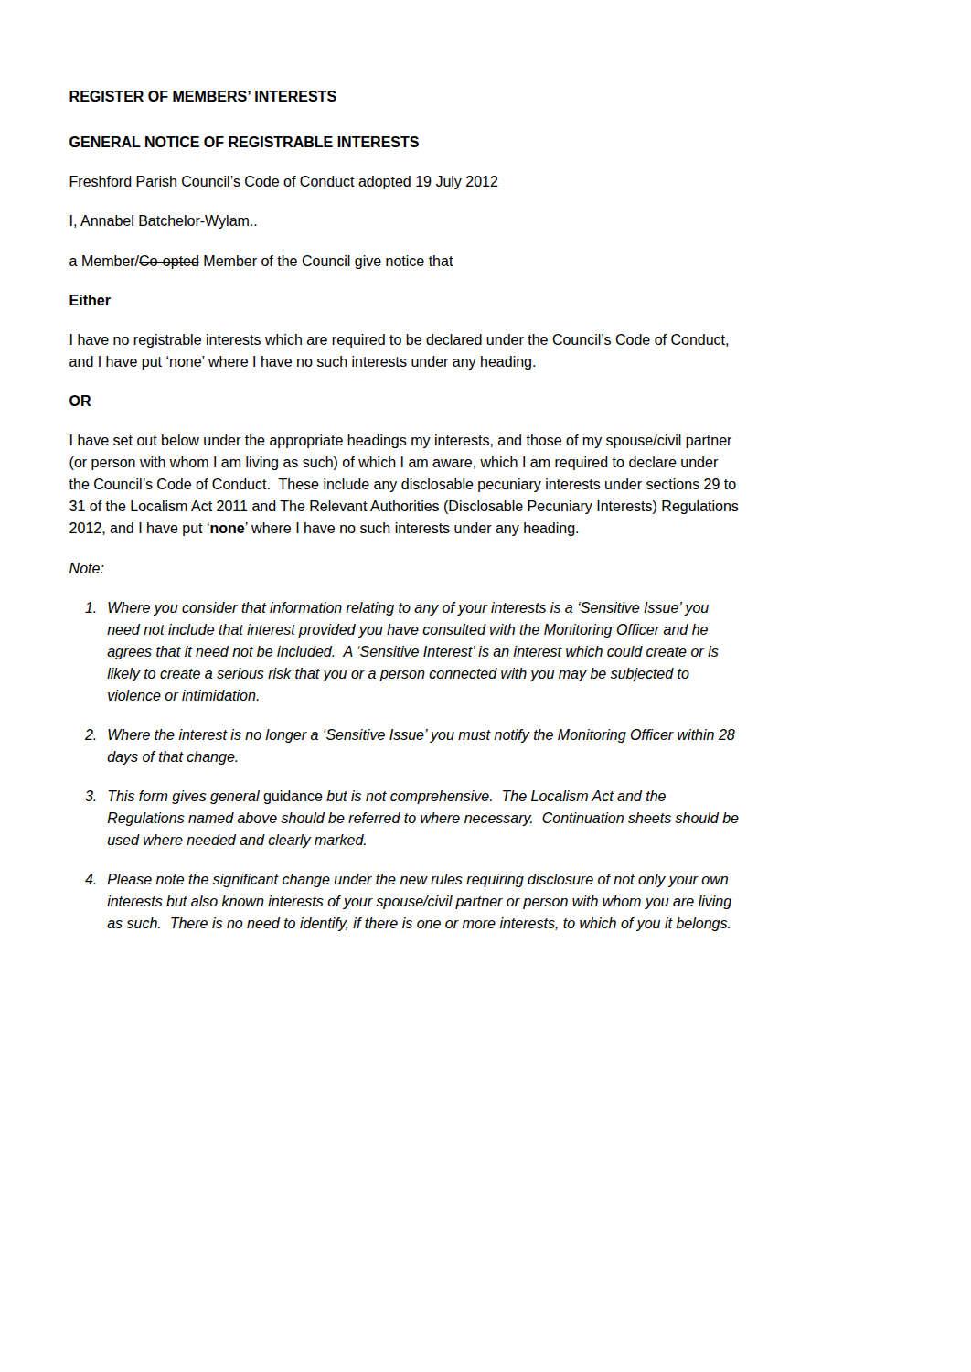Register of Members’ Interests
General Notice of Registrable Interests
Freshford Parish Council’s Code of Conduct adopted 19 July 2012
I, Annabel Batchelor-Wylam..
a Member/Co-opted Member of the Council give notice that
Either
I have no registrable interests which are required to be declared under the Council’s Code of Conduct, and I have put ‘none’ where I have no such interests under any heading.
OR
I have set out below under the appropriate headings my interests, and those of my spouse/civil partner (or person with whom I am living as such) of which I am aware, which I am required to declare under the Council’s Code of Conduct. These include any disclosable pecuniary interests under sections 29 to 31 of the Localism Act 2011 and The Relevant Authorities (Disclosable Pecuniary Interests) Regulations 2012, and I have put ‘none’ where I have no such interests under any heading.
Note:
Where you consider that information relating to any of your interests is a ‘Sensitive Issue’ you need not include that interest provided you have consulted with the Monitoring Officer and he agrees that it need not be included. A ‘Sensitive Interest’ is an interest which could create or is likely to create a serious risk that you or a person connected with you may be subjected to violence or intimidation.
Where the interest is no longer a ‘Sensitive Issue’ you must notify the Monitoring Officer within 28 days of that change.
This form gives general guidance but is not comprehensive. The Localism Act and the Regulations named above should be referred to where necessary. Continuation sheets should be used where needed and clearly marked.
Please note the significant change under the new rules requiring disclosure of not only your own interests but also known interests of your spouse/civil partner or person with whom you are living as such. There is no need to identify, if there is one or more interests, to which of you it belongs.